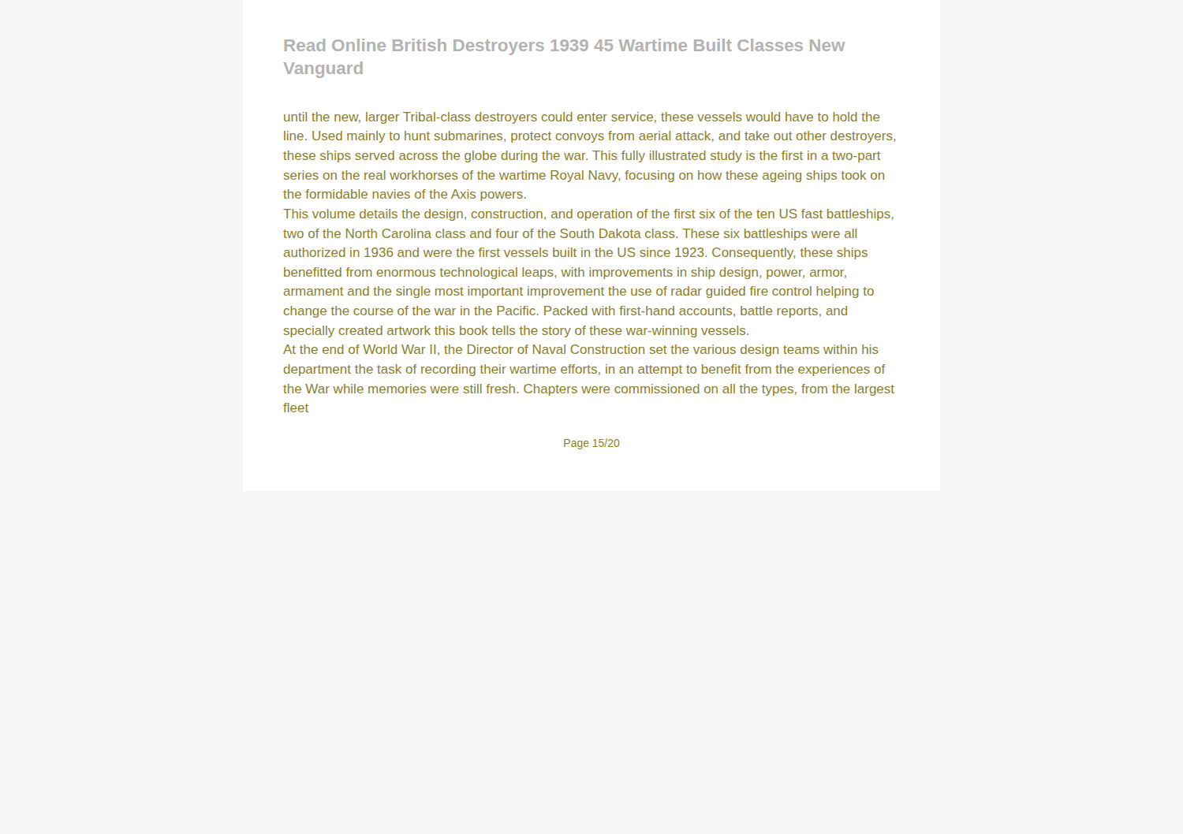Read Online British Destroyers 1939 45 Wartime Built Classes New Vanguard
until the new, larger Tribal-class destroyers could enter service, these vessels would have to hold the line. Used mainly to hunt submarines, protect convoys from aerial attack, and take out other destroyers, these ships served across the globe during the war. This fully illustrated study is the first in a two-part series on the real workhorses of the wartime Royal Navy, focusing on how these ageing ships took on the formidable navies of the Axis powers.
This volume details the design, construction, and operation of the first six of the ten US fast battleships, two of the North Carolina class and four of the South Dakota class. These six battleships were all authorized in 1936 and were the first vessels built in the US since 1923. Consequently, these ships benefitted from enormous technological leaps, with improvements in ship design, power, armor, armament and the single most important improvement the use of radar guided fire control helping to change the course of the war in the Pacific. Packed with first-hand accounts, battle reports, and specially created artwork this book tells the story of these war-winning vessels.
At the end of World War II, the Director of Naval Construction set the various design teams within his department the task of recording their wartime efforts, in an attempt to benefit from the experiences of the War while memories were still fresh. Chapters were commissioned on all the types, from the largest fleet
Page 15/20